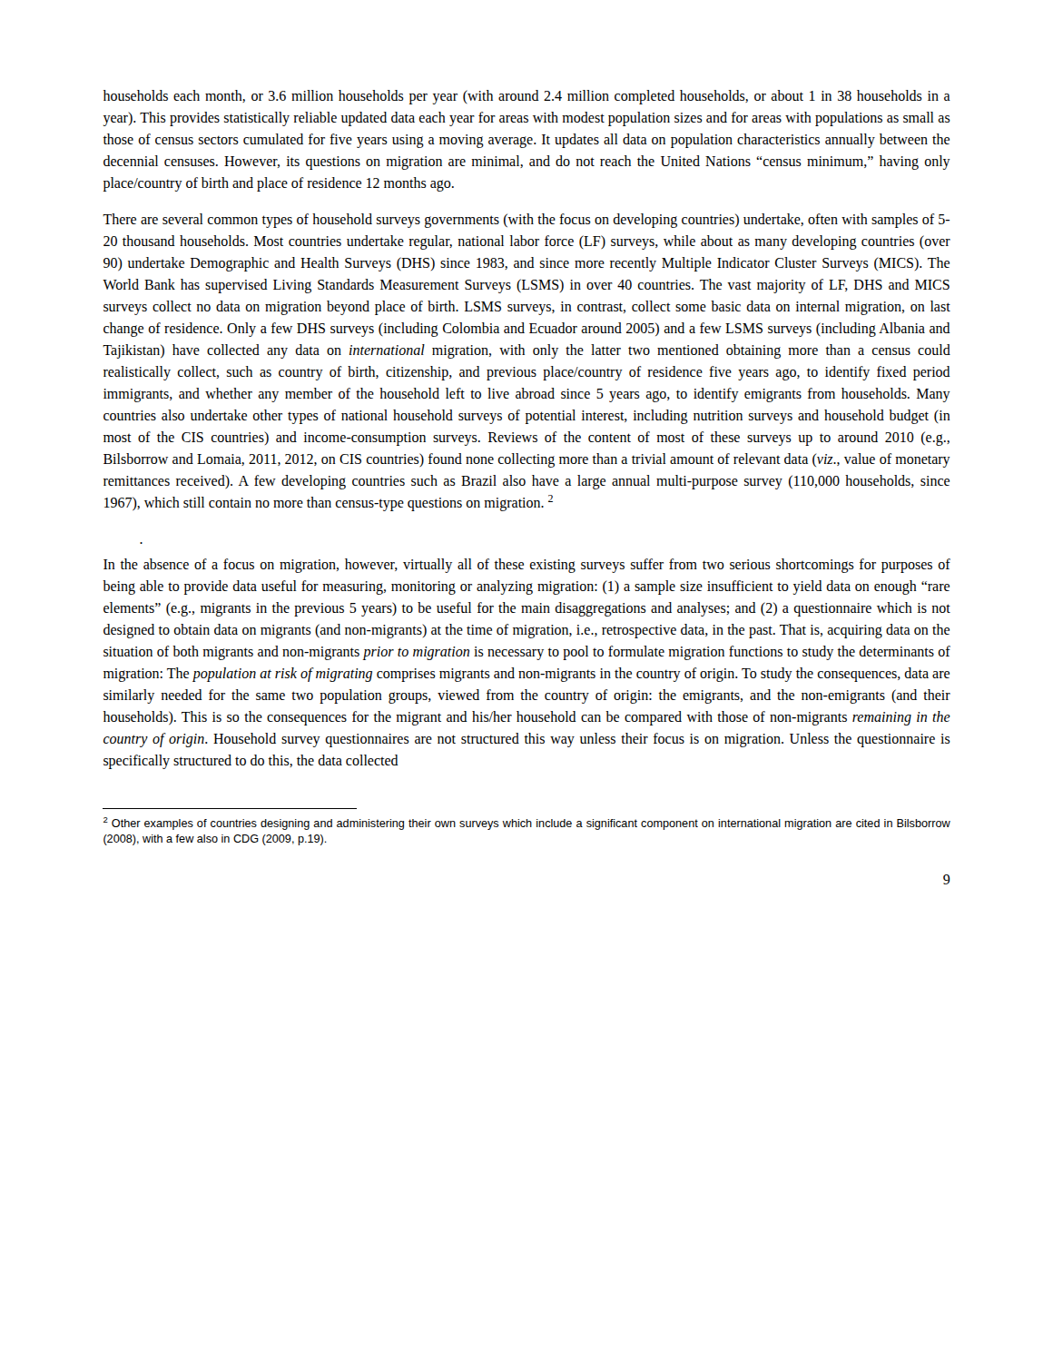households each month, or 3.6 million households per year (with around 2.4 million completed households, or about 1 in 38 households in a year). This provides statistically reliable updated data each year for areas with modest population sizes and for areas with populations as small as those of census sectors cumulated for five years using a moving average. It updates all data on population characteristics annually between the decennial censuses. However, its questions on migration are minimal, and do not reach the United Nations “census minimum,” having only place/country of birth and place of residence 12 months ago.
There are several common types of household surveys governments (with the focus on developing countries) undertake, often with samples of 5-20 thousand households. Most countries undertake regular, national labor force (LF) surveys, while about as many developing countries (over 90) undertake Demographic and Health Surveys (DHS) since 1983, and since more recently Multiple Indicator Cluster Surveys (MICS). The World Bank has supervised Living Standards Measurement Surveys (LSMS) in over 40 countries. The vast majority of LF, DHS and MICS surveys collect no data on migration beyond place of birth. LSMS surveys, in contrast, collect some basic data on internal migration, on last change of residence. Only a few DHS surveys (including Colombia and Ecuador around 2005) and a few LSMS surveys (including Albania and Tajikistan) have collected any data on international migration, with only the latter two mentioned obtaining more than a census could realistically collect, such as country of birth, citizenship, and previous place/country of residence five years ago, to identify fixed period immigrants, and whether any member of the household left to live abroad since 5 years ago, to identify emigrants from households. Many countries also undertake other types of national household surveys of potential interest, including nutrition surveys and household budget (in most of the CIS countries) and income-consumption surveys. Reviews of the content of most of these surveys up to around 2010 (e.g., Bilsborrow and Lomaia, 2011, 2012, on CIS countries) found none collecting more than a trivial amount of relevant data (viz., value of monetary remittances received). A few developing countries such as Brazil also have a large annual multi-purpose survey (110,000 households, since 1967), which still contain no more than census-type questions on migration. 2
.
In the absence of a focus on migration, however, virtually all of these existing surveys suffer from two serious shortcomings for purposes of being able to provide data useful for measuring, monitoring or analyzing migration: (1) a sample size insufficient to yield data on enough “rare elements” (e.g., migrants in the previous 5 years) to be useful for the main disaggregations and analyses; and (2) a questionnaire which is not designed to obtain data on migrants (and non-migrants) at the time of migration, i.e., retrospective data, in the past. That is, acquiring data on the situation of both migrants and non-migrants prior to migration is necessary to pool to formulate migration functions to study the determinants of migration: The population at risk of migrating comprises migrants and non-migrants in the country of origin. To study the consequences, data are similarly needed for the same two population groups, viewed from the country of origin: the emigrants, and the non-emigrants (and their households). This is so the consequences for the migrant and his/her household can be compared with those of non-migrants remaining in the country of origin. Household survey questionnaires are not structured this way unless their focus is on migration. Unless the questionnaire is specifically structured to do this, the data collected
2 Other examples of countries designing and administering their own surveys which include a significant component on international migration are cited in Bilsborrow (2008), with a few also in CDG (2009, p.19).
9